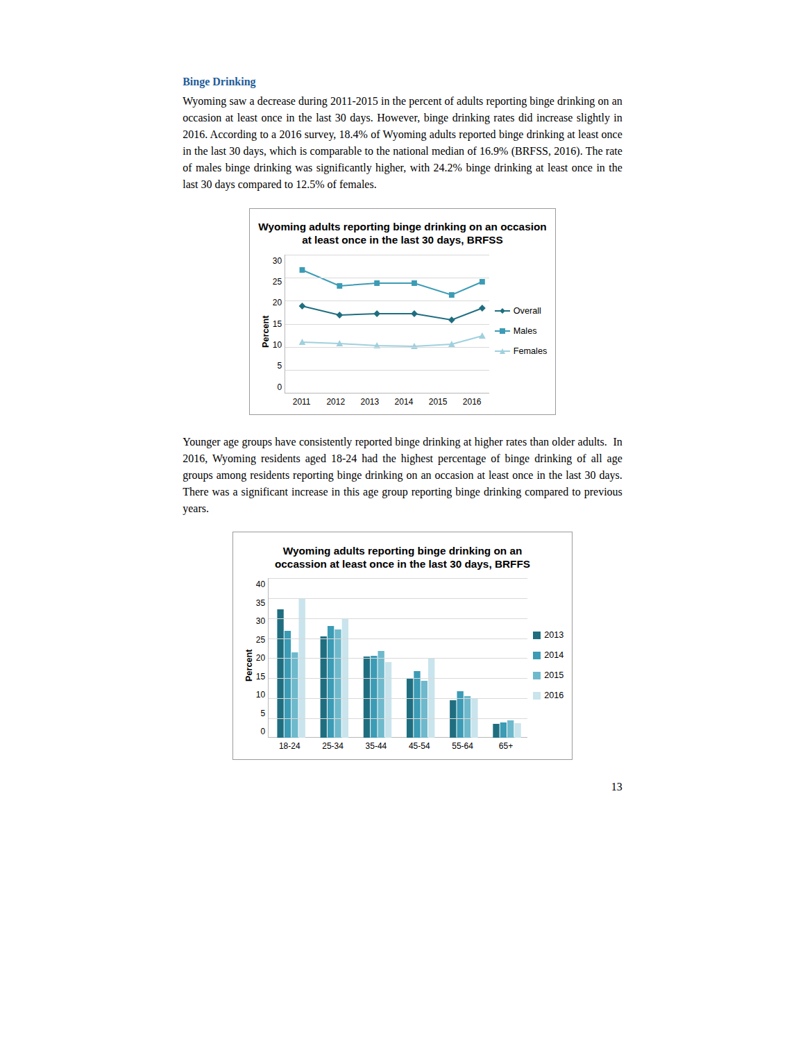Binge Drinking
Wyoming saw a decrease during 2011-2015 in the percent of adults reporting binge drinking on an occasion at least once in the last 30 days. However, binge drinking rates did increase slightly in 2016. According to a 2016 survey, 18.4% of Wyoming adults reported binge drinking at least once in the last 30 days, which is comparable to the national median of 16.9% (BRFSS, 2016). The rate of males binge drinking was significantly higher, with 24.2% binge drinking at least once in the last 30 days compared to 12.5% of females.
Wyoming adults reporting binge drinking on an occasion
at least once in the last 30 days, BRFSS
Percent
302520151050
201120122013201420152016
Overall
Males
Females
Younger age groups have consistently reported binge drinking at higher rates than older adults. In 2016, Wyoming residents aged 18-24 had the highest percentage of binge drinking of all age groups among residents reporting binge drinking on an occasion at least once in the last 30 days. There was a significant increase in this age group reporting binge drinking compared to previous years.
Wyoming adults reporting binge drinking on an
occassion at least once in the last 30 days, BRFFS
Percent
4035302520151050
18-2425-3435-4445-5455-6465+
2013
2014
2015
2016
13